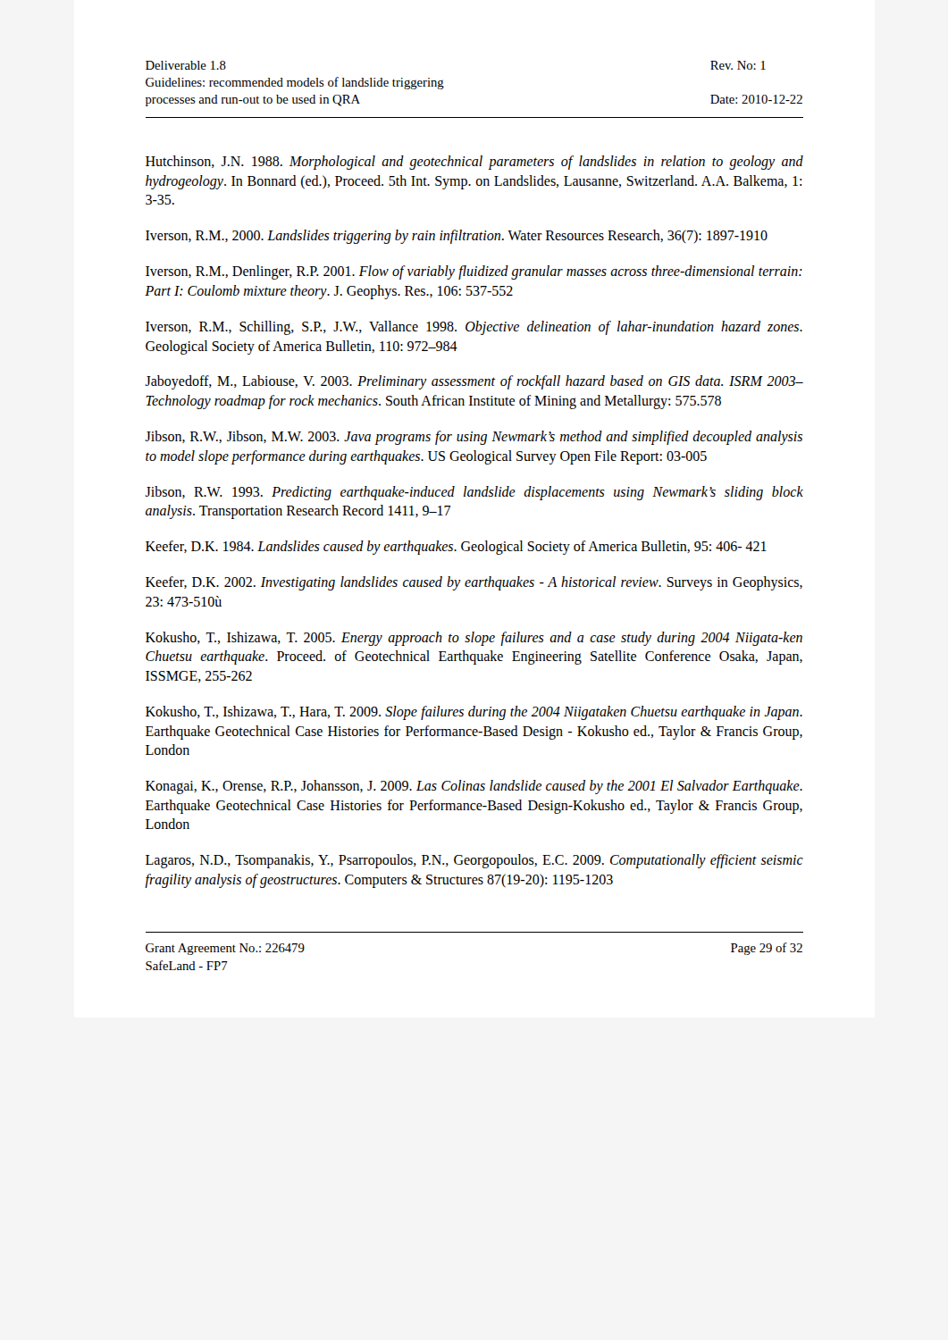Deliverable 1.8
Guidelines: recommended models of landslide triggering
processes and run-out to be used in QRA
Rev. No: 1
Date: 2010-12-22
Hutchinson, J.N. 1988. Morphological and geotechnical parameters of landslides in relation to geology and hydrogeology. In Bonnard (ed.), Proceed. 5th Int. Symp. on Landslides, Lausanne, Switzerland. A.A. Balkema, 1: 3-35.
Iverson, R.M., 2000. Landslides triggering by rain infiltration. Water Resources Research, 36(7): 1897-1910
Iverson, R.M., Denlinger, R.P. 2001. Flow of variably fluidized granular masses across three-dimensional terrain: Part I: Coulomb mixture theory. J. Geophys. Res., 106: 537-552
Iverson, R.M., Schilling, S.P., J.W., Vallance 1998. Objective delineation of lahar-inundation hazard zones. Geological Society of America Bulletin, 110: 972–984
Jaboyedoff, M., Labiouse, V. 2003. Preliminary assessment of rockfall hazard based on GIS data. ISRM 2003–Technology roadmap for rock mechanics. South African Institute of Mining and Metallurgy: 575.578
Jibson, R.W., Jibson, M.W. 2003. Java programs for using Newmark’s method and simplified decoupled analysis to model slope performance during earthquakes. US Geological Survey Open File Report: 03-005
Jibson, R.W. 1993. Predicting earthquake-induced landslide displacements using Newmark’s sliding block analysis. Transportation Research Record 1411, 9–17
Keefer, D.K. 1984. Landslides caused by earthquakes. Geological Society of America Bulletin, 95: 406- 421
Keefer, D.K. 2002. Investigating landslides caused by earthquakes - A historical review. Surveys in Geophysics, 23: 473-510ù
Kokusho, T., Ishizawa, T. 2005. Energy approach to slope failures and a case study during 2004 Niigata-ken Chuetsu earthquake. Proceed. of Geotechnical Earthquake Engineering Satellite Conference Osaka, Japan, ISSMGE, 255-262
Kokusho, T., Ishizawa, T., Hara, T. 2009. Slope failures during the 2004 Niigataken Chuetsu earthquake in Japan. Earthquake Geotechnical Case Histories for Performance-Based Design - Kokusho ed., Taylor & Francis Group, London
Konagai, K., Orense, R.P., Johansson, J. 2009. Las Colinas landslide caused by the 2001 El Salvador Earthquake. Earthquake Geotechnical Case Histories for Performance-Based Design-Kokusho ed., Taylor & Francis Group, London
Lagaros, N.D., Tsompanakis, Y., Psarropoulos, P.N., Georgopoulos, E.C. 2009. Computationally efficient seismic fragility analysis of geostructures. Computers & Structures 87(19-20): 1195-1203
Grant Agreement No.: 226479
SafeLand - FP7
Page 29 of 32